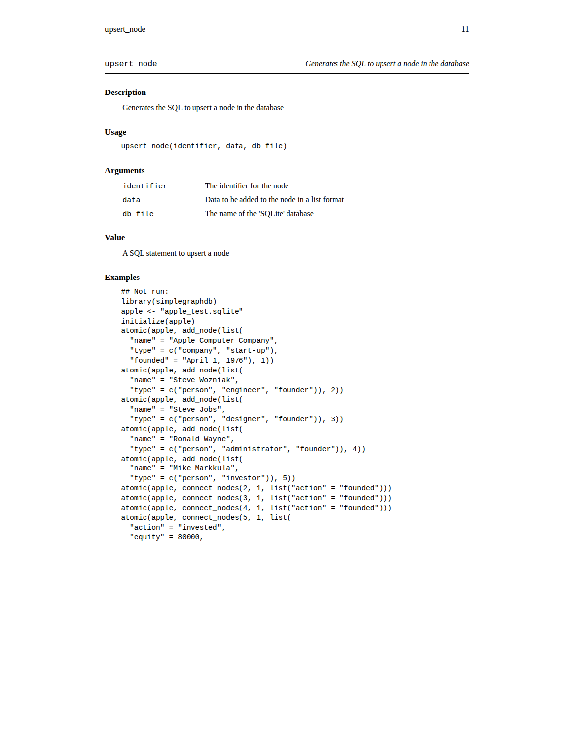upsert_node 11
upsert_node Generates the SQL to upsert a node in the database
Description
Generates the SQL to upsert a node in the database
Usage
upsert_node(identifier, data, db_file)
Arguments
identifier
The identifier for the node
data
Data to be added to the node in a list format
db_file
The name of the 'SQLite' database
Value
A SQL statement to upsert a node
Examples
## Not run:
library(simplegraphdb)
apple <- "apple_test.sqlite"
initialize(apple)
atomic(apple, add_node(list(
  "name" = "Apple Computer Company",
  "type" = c("company", "start-up"),
  "founded" = "April 1, 1976"), 1))
atomic(apple, add_node(list(
  "name" = "Steve Wozniak",
  "type" = c("person", "engineer", "founder")), 2))
atomic(apple, add_node(list(
  "name" = "Steve Jobs",
  "type" = c("person", "designer", "founder")), 3))
atomic(apple, add_node(list(
  "name" = "Ronald Wayne",
  "type" = c("person", "administrator", "founder")), 4))
atomic(apple, add_node(list(
  "name" = "Mike Markkula",
  "type" = c("person", "investor")), 5))
atomic(apple, connect_nodes(2, 1, list("action" = "founded")))
atomic(apple, connect_nodes(3, 1, list("action" = "founded")))
atomic(apple, connect_nodes(4, 1, list("action" = "founded")))
atomic(apple, connect_nodes(5, 1, list(
  "action" = "invested",
  "equity" = 80000,